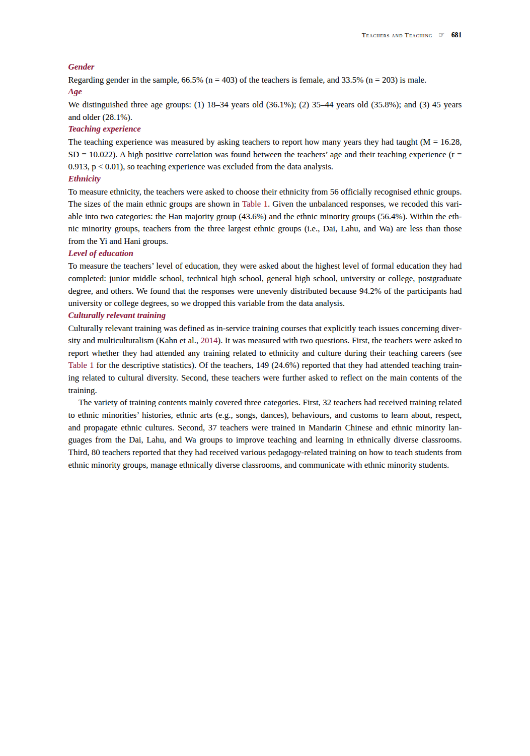Teachers and Teaching ☞ 681
Gender
Regarding gender in the sample, 66.5% (n = 403) of the teachers is female, and 33.5% (n = 203) is male.
Age
We distinguished three age groups: (1) 18–34 years old (36.1%); (2) 35–44 years old (35.8%); and (3) 45 years and older (28.1%).
Teaching experience
The teaching experience was measured by asking teachers to report how many years they had taught (M = 16.28, SD = 10.022). A high positive correlation was found between the teachers’ age and their teaching experience (r = 0.913, p < 0.01), so teaching experience was excluded from the data analysis.
Ethnicity
To measure ethnicity, the teachers were asked to choose their ethnicity from 56 officially recognised ethnic groups. The sizes of the main ethnic groups are shown in Table 1. Given the unbalanced responses, we recoded this variable into two categories: the Han majority group (43.6%) and the ethnic minority groups (56.4%). Within the ethnic minority groups, teachers from the three largest ethnic groups (i.e., Dai, Lahu, and Wa) are less than those from the Yi and Hani groups.
Level of education
To measure the teachers’ level of education, they were asked about the highest level of formal education they had completed: junior middle school, technical high school, general high school, university or college, postgraduate degree, and others. We found that the responses were unevenly distributed because 94.2% of the participants had university or college degrees, so we dropped this variable from the data analysis.
Culturally relevant training
Culturally relevant training was defined as in-service training courses that explicitly teach issues concerning diversity and multiculturalism (Kahn et al., 2014). It was measured with two questions. First, the teachers were asked to report whether they had attended any training related to ethnicity and culture during their teaching careers (see Table 1 for the descriptive statistics). Of the teachers, 149 (24.6%) reported that they had attended teaching training related to cultural diversity. Second, these teachers were further asked to reflect on the main contents of the training.
The variety of training contents mainly covered three categories. First, 32 teachers had received training related to ethnic minorities’ histories, ethnic arts (e.g., songs, dances), behaviours, and customs to learn about, respect, and propagate ethnic cultures. Second, 37 teachers were trained in Mandarin Chinese and ethnic minority languages from the Dai, Lahu, and Wa groups to improve teaching and learning in ethnically diverse classrooms. Third, 80 teachers reported that they had received various pedagogy-related training on how to teach students from ethnic minority groups, manage ethnically diverse classrooms, and communicate with ethnic minority students.